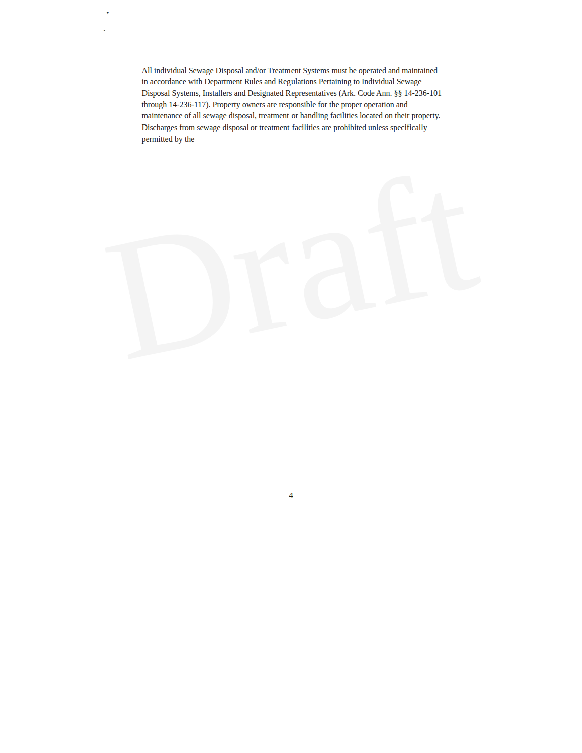• •
Draft
All individual Sewage Disposal and/or Treatment Systems must be operated and maintained in accordance with Department Rules and Regulations Pertaining to Individual Sewage Disposal Systems, Installers and Designated Representatives (Ark. Code Ann. §§ 14-236-101 through 14-236-117). Property owners are responsible for the proper operation and maintenance of all sewage disposal, treatment or handling facilities located on their property. Discharges from sewage disposal or treatment facilities are prohibited unless specifically permitted by the
4